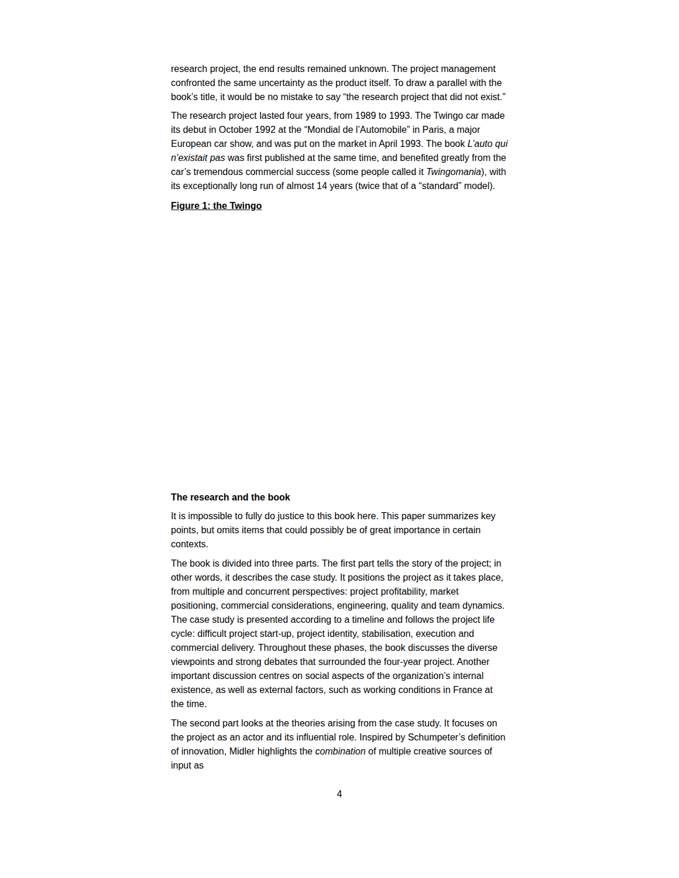research project, the end results remained unknown. The project management confronted the same uncertainty as the product itself. To draw a parallel with the book’s title, it would be no mistake to say “the research project that did not exist.”
The research project lasted four years, from 1989 to 1993. The Twingo car made its debut in October 1992 at the “Mondial de l’Automobile” in Paris, a major European car show, and was put on the market in April 1993. The book L’auto qui n’existait pas was first published at the same time, and benefited greatly from the car’s tremendous commercial success (some people called it Twingomania), with its exceptionally long run of almost 14 years (twice that of a “standard” model).
Figure 1: the Twingo
The research and the book
It is impossible to fully do justice to this book here. This paper summarizes key points, but omits items that could possibly be of great importance in certain contexts.
The book is divided into three parts. The first part tells the story of the project; in other words, it describes the case study. It positions the project as it takes place, from multiple and concurrent perspectives: project profitability, market positioning, commercial considerations, engineering, quality and team dynamics. The case study is presented according to a timeline and follows the project life cycle: difficult project start-up, project identity, stabilisation, execution and commercial delivery. Throughout these phases, the book discusses the diverse viewpoints and strong debates that surrounded the four-year project. Another important discussion centres on social aspects of the organization’s internal existence, as well as external factors, such as working conditions in France at the time.
The second part looks at the theories arising from the case study. It focuses on the project as an actor and its influential role. Inspired by Schumpeter’s definition of innovation, Midler highlights the combination of multiple creative sources of input as
4